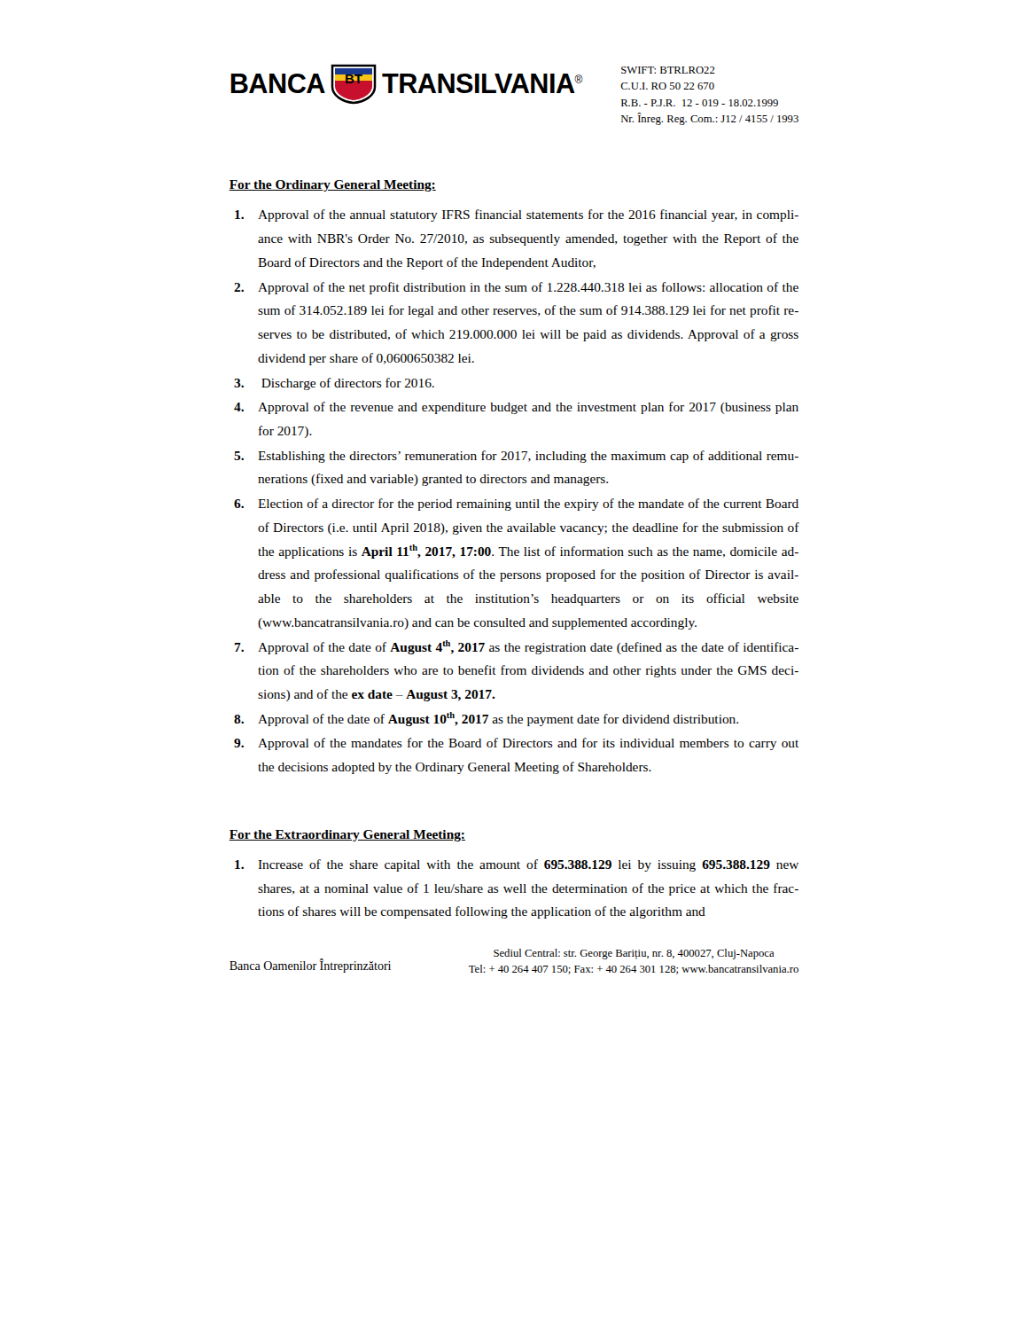BANCA BT TRANSILVANIA®
SWIFT: BTRLRO22
C.U.I. RO 50 22 670
R.B. - P.J.R. 12 - 019 - 18.02.1999
Nr. Înreg. Reg. Com.: J12 / 4155 / 1993
For the Ordinary General Meeting:
Approval of the annual statutory IFRS financial statements for the 2016 financial year, in compliance with NBR's Order No. 27/2010, as subsequently amended, together with the Report of the Board of Directors and the Report of the Independent Auditor,
Approval of the net profit distribution in the sum of 1.228.440.318 lei as follows: allocation of the sum of 314.052.189 lei for legal and other reserves, of the sum of 914.388.129 lei for net profit reserves to be distributed, of which 219.000.000 lei will be paid as dividends. Approval of a gross dividend per share of 0,0600650382 lei.
Discharge of directors for 2016.
Approval of the revenue and expenditure budget and the investment plan for 2017 (business plan for 2017).
Establishing the directors’ remuneration for 2017, including the maximum cap of additional remunerations (fixed and variable) granted to directors and managers.
Election of a director for the period remaining until the expiry of the mandate of the current Board of Directors (i.e. until April 2018), given the available vacancy; the deadline for the submission of the applications is April 11th, 2017, 17:00. The list of information such as the name, domicile address and professional qualifications of the persons proposed for the position of Director is available to the shareholders at the institution’s headquarters or on its official website (www.bancatransilvania.ro) and can be consulted and supplemented accordingly.
Approval of the date of August 4th, 2017 as the registration date (defined as the date of identification of the shareholders who are to benefit from dividends and other rights under the GMS decisions) and of the ex date – August 3, 2017.
Approval of the date of August 10th, 2017 as the payment date for dividend distribution.
Approval of the mandates for the Board of Directors and for its individual members to carry out the decisions adopted by the Ordinary General Meeting of Shareholders.
For the Extraordinary General Meeting:
Increase of the share capital with the amount of 695.388.129 lei by issuing 695.388.129 new shares, at a nominal value of 1 leu/share as well the determination of the price at which the fractions of shares will be compensated following the application of the algorithm and
Banca Oamenilor Întreprinzători
Sediul Central: str. George Barițiu, nr. 8, 400027, Cluj-Napoca
Tel: + 40 264 407 150; Fax: + 40 264 301 128; www.bancatransilvania.ro